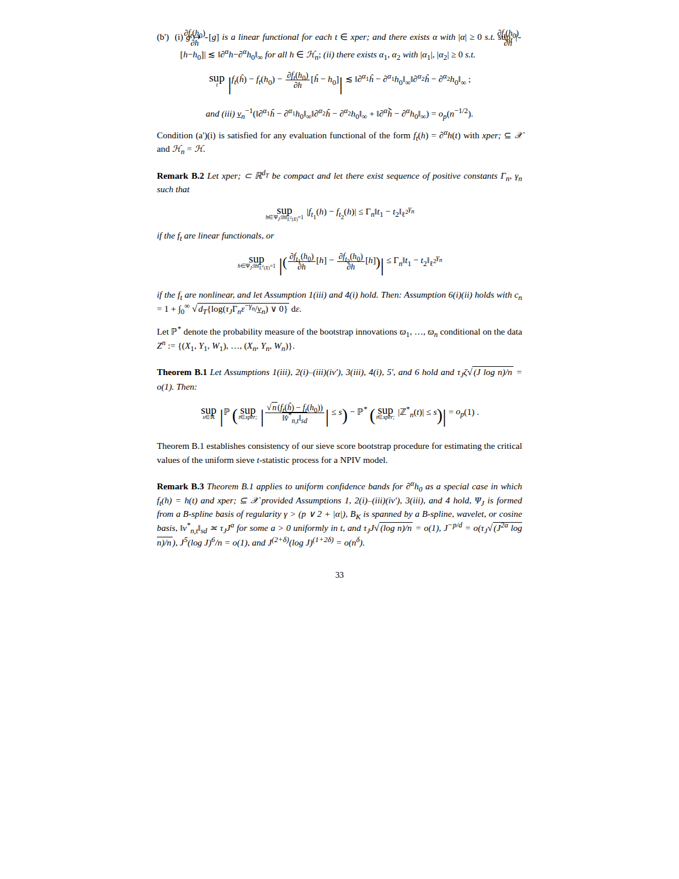(b') (i) g ↦ ∂ft(h0)∂h[g] is a linear functional for each t ∈ xper; and there exists α with |α| ≥ 0 s.t. supt |∂ft(h0)∂h[h−h0]| ≲ ‖∂αh−∂αh0‖∞ for all h ∈ ℋn; (ii) there exists α1, α2 with |α1|, |α2| ≥ 0 s.t.
sup t |ft(ĥ) − ft(h0) − ∂ft(h0)∂h[ĥ − h0]| ≲ ‖∂α1ĥ − ∂α1h0‖∞‖∂α2ĥ − ∂α2h0‖∞ ;
and (iii) v̲n−1(‖∂α1ĥ − ∂α1h0‖∞‖∂α2ĥ − ∂α2h0‖∞ + ‖∂α̃h̃ − ∂αh0‖∞) = op(n−1/2).
Condition (a')(i) is satisfied for any evaluation functional of the form ft(h) = ∂αh(t) with xper; ⊆ 𝒳 and ℋn = ℋ.
Remark B.2 Let xper; ⊂ ℝdT be compact and let there exist sequence of positive constants Γn, γn such that
sup h∈ΨJ:‖h‖L2(X)=1 |ft1(h) − ft2(h)| ≤ Γn‖t1 − t2‖ℓ2γn
if the ft are linear functionals, or
sup h∈ΨJ:‖h‖L2(X)=1 |(∂ft1(h0)∂h[h] − ∂ft2(h0)∂h[h])| ≤ Γn‖t1 − t2‖ℓ2γn
if the ft are nonlinear, and let Assumption 1(iii) and 4(i) hold. Then: Assumption 6(i)(ii) holds with cn = 1 + ∫0∞ √dT{log(τJΓnε−γn/v̲n) ∨ 0} dε.
Let ℙ* denote the probability measure of the bootstrap innovations ϖ1, …, ϖn conditional on the data Zn := {(X1, Y1, W1), …, (Xn, Yn, Wn)}.
Theorem B.1 Let Assumptions 1(iii), 2(i)–(iii)(iv'), 3(iii), 4(i), 5', and 6 hold and τJ ζ√(J log n)/n = o(1). Then:
sup s∈ℝ |ℙ (sup t∈xper; |√n(ft(ĥ) − ft(h0))‖v̂*n,t‖sd| ≤ s) − ℙ* (sup t∈xper; |ℤ*n(t)| ≤ s)| = op(1) .
Theorem B.1 establishes consistency of our sieve score bootstrap procedure for estimating the critical values of the uniform sieve t-statistic process for a NPIV model.
Remark B.3 Theorem B.1 applies to uniform confidence bands for ∂αh0 as a special case in which ft(h) = h(t) and xper; ⊆ 𝒳 provided Assumptions 1, 2(i)–(iii)(iv'), 3(iii), and 4 hold, ΨJ is formed from a B-spline basis of regularity γ > (p ∨ 2 + |α|), BK is spanned by a B-spline, wavelet, or cosine basis, ‖v*n,t‖sd ≍ τJ Ja for some a > 0 uniformly in t, and τJ J√(log n)/n = o(1), J−p/d = o(τJ√(J2a log n)/n), J5(log J)6/n = o(1), and J(2+δ)(log J)(1+2δ) = o(nδ).
33